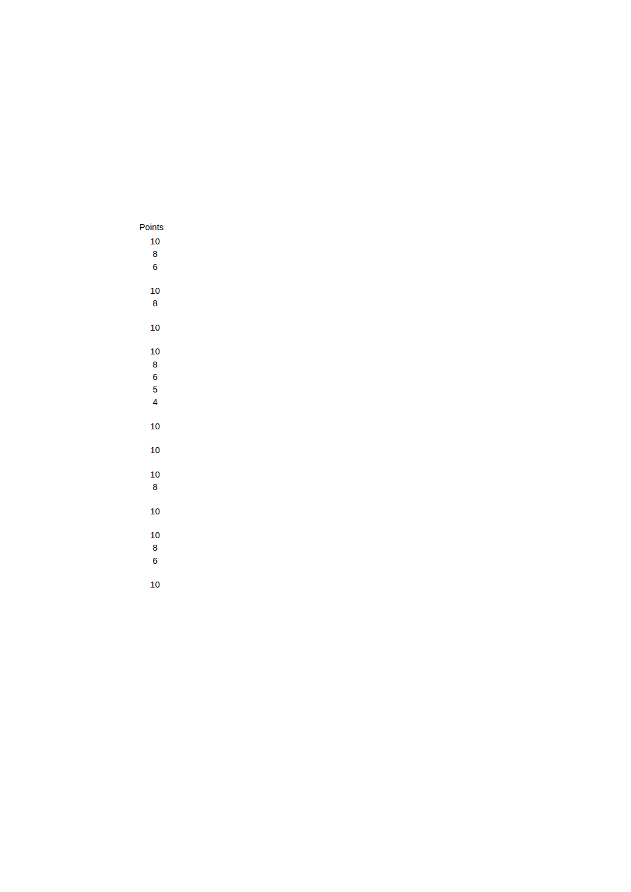| Points |
| --- |
| 10 |
| 8 |
| 6 |
| 10 |
| 8 |
| 10 |
| 10 |
| 8 |
| 6 |
| 5 |
| 4 |
| 10 |
| 10 |
| 10 |
| 8 |
| 10 |
| 10 |
| 8 |
| 6 |
| 10 |